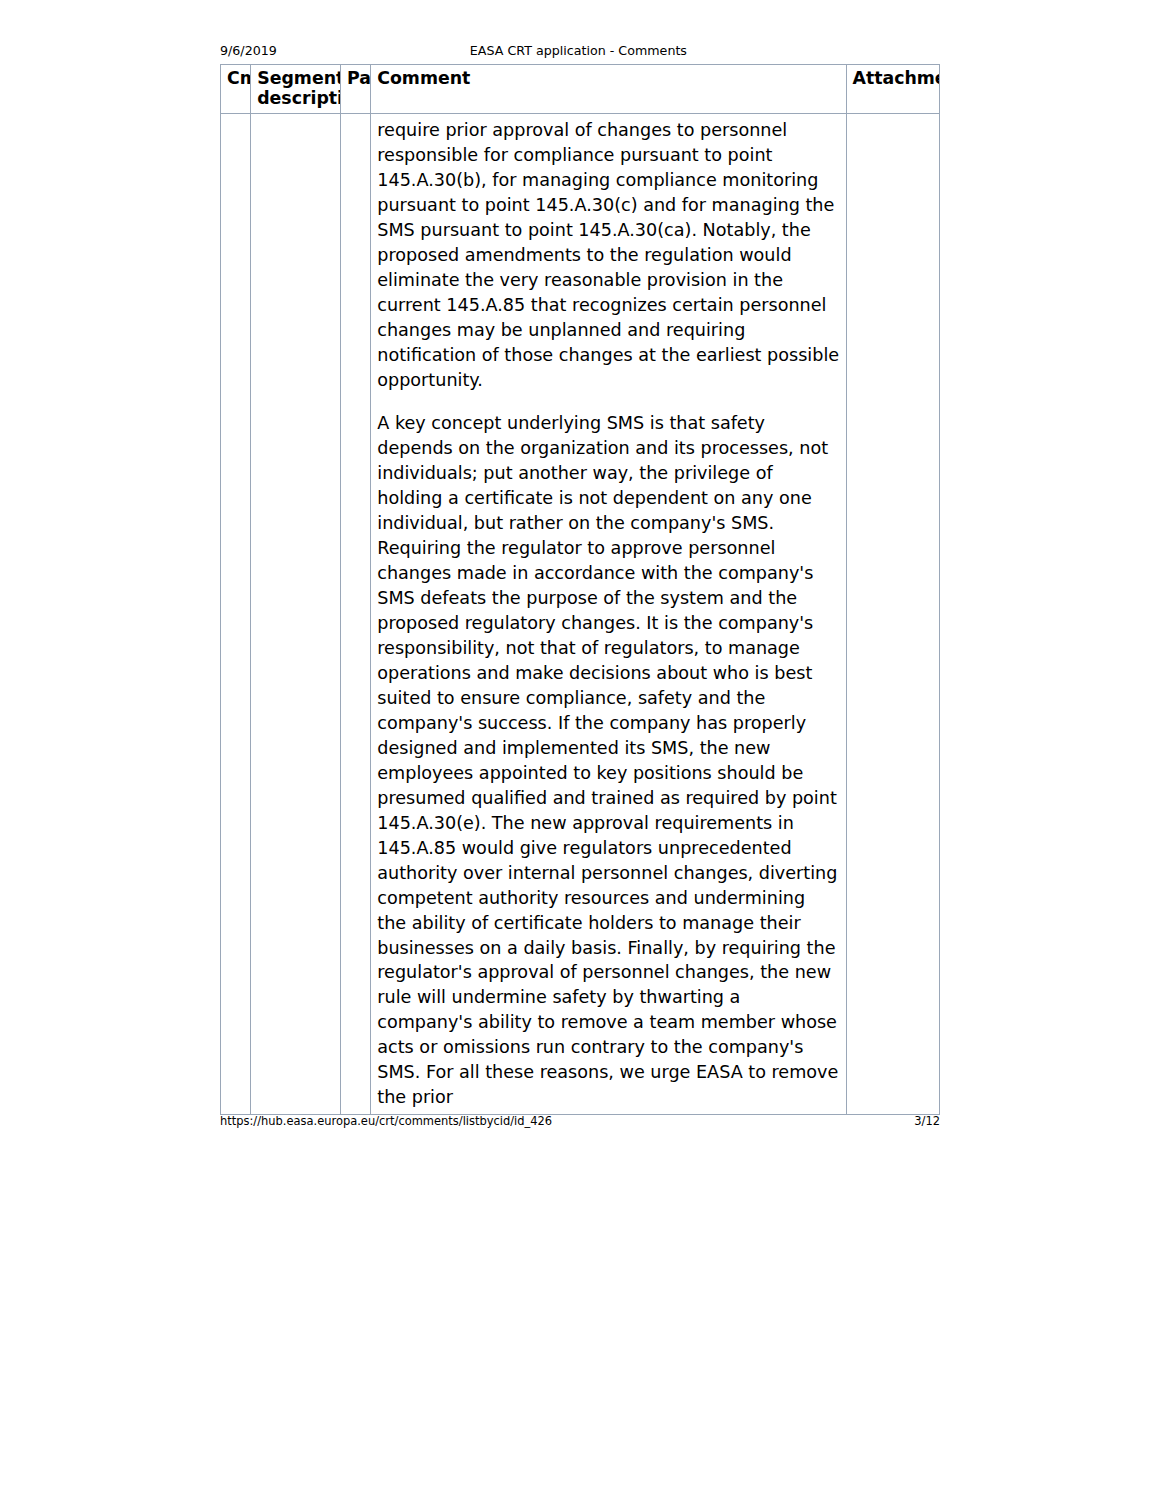9/6/2019
EASA CRT application - Comments
| Cm | Segment description | Pag | Comment | Attachmer |
| --- | --- | --- | --- | --- |
| | | | require prior approval of changes to personnel responsible for compliance pursuant to point 145.A.30(b), for managing compliance monitoring pursuant to point 145.A.30(c) and for managing the SMS pursuant to point 145.A.30(ca). Notably, the proposed amendments to the regulation would eliminate the very reasonable provision in the current 145.A.85 that recognizes certain personnel changes may be unplanned and requiring notification of those changes at the earliest possible opportunity. A key concept underlying SMS is that safety depends on the organization and its processes, not individuals; put another way, the privilege of holding a certificate is not dependent on any one individual, but rather on the company's SMS. Requiring the regulator to approve personnel changes made in accordance with the company's SMS defeats the purpose of the system and the proposed regulatory changes. It is the company's responsibility, not that of regulators, to manage operations and make decisions about who is best suited to ensure compliance, safety and the company's success. If the company has properly designed and implemented its SMS, the new employees appointed to key positions should be presumed qualified and trained as required by point 145.A.30(e). The new approval requirements in 145.A.85 would give regulators unprecedented authority over internal personnel changes, diverting competent authority resources and undermining the ability of certificate holders to manage their businesses on a daily basis. Finally, by requiring the regulator's approval of personnel changes, the new rule will undermine safety by thwarting a company's ability to remove a team member whose acts or omissions run contrary to the company's SMS. For all these reasons, we urge EASA to remove the prior | |
https://hub.easa.europa.eu/crt/comments/listbycid/id_426
3/12